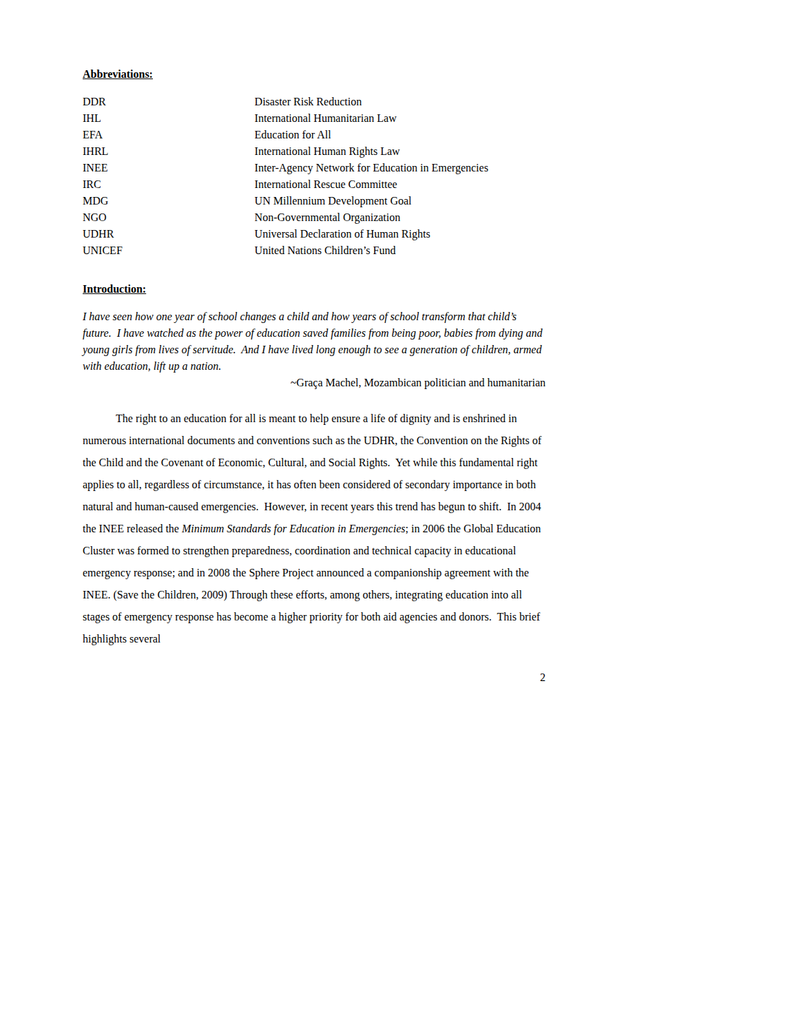Abbreviations:
| DDR | Disaster Risk Reduction |
| IHL | International Humanitarian Law |
| EFA | Education for All |
| IHRL | International Human Rights Law |
| INEE | Inter-Agency Network for Education in Emergencies |
| IRC | International Rescue Committee |
| MDG | UN Millennium Development Goal |
| NGO | Non-Governmental Organization |
| UDHR | Universal Declaration of Human Rights |
| UNICEF | United Nations Children’s Fund |
Introduction:
I have seen how one year of school changes a child and how years of school transform that child’s future. I have watched as the power of education saved families from being poor, babies from dying and young girls from lives of servitude. And I have lived long enough to see a generation of children, armed with education, lift up a nation.
~Graça Machel, Mozambican politician and humanitarian
The right to an education for all is meant to help ensure a life of dignity and is enshrined in numerous international documents and conventions such as the UDHR, the Convention on the Rights of the Child and the Covenant of Economic, Cultural, and Social Rights. Yet while this fundamental right applies to all, regardless of circumstance, it has often been considered of secondary importance in both natural and human-caused emergencies. However, in recent years this trend has begun to shift. In 2004 the INEE released the Minimum Standards for Education in Emergencies; in 2006 the Global Education Cluster was formed to strengthen preparedness, coordination and technical capacity in educational emergency response; and in 2008 the Sphere Project announced a companionship agreement with the INEE. (Save the Children, 2009) Through these efforts, among others, integrating education into all stages of emergency response has become a higher priority for both aid agencies and donors. This brief highlights several
2